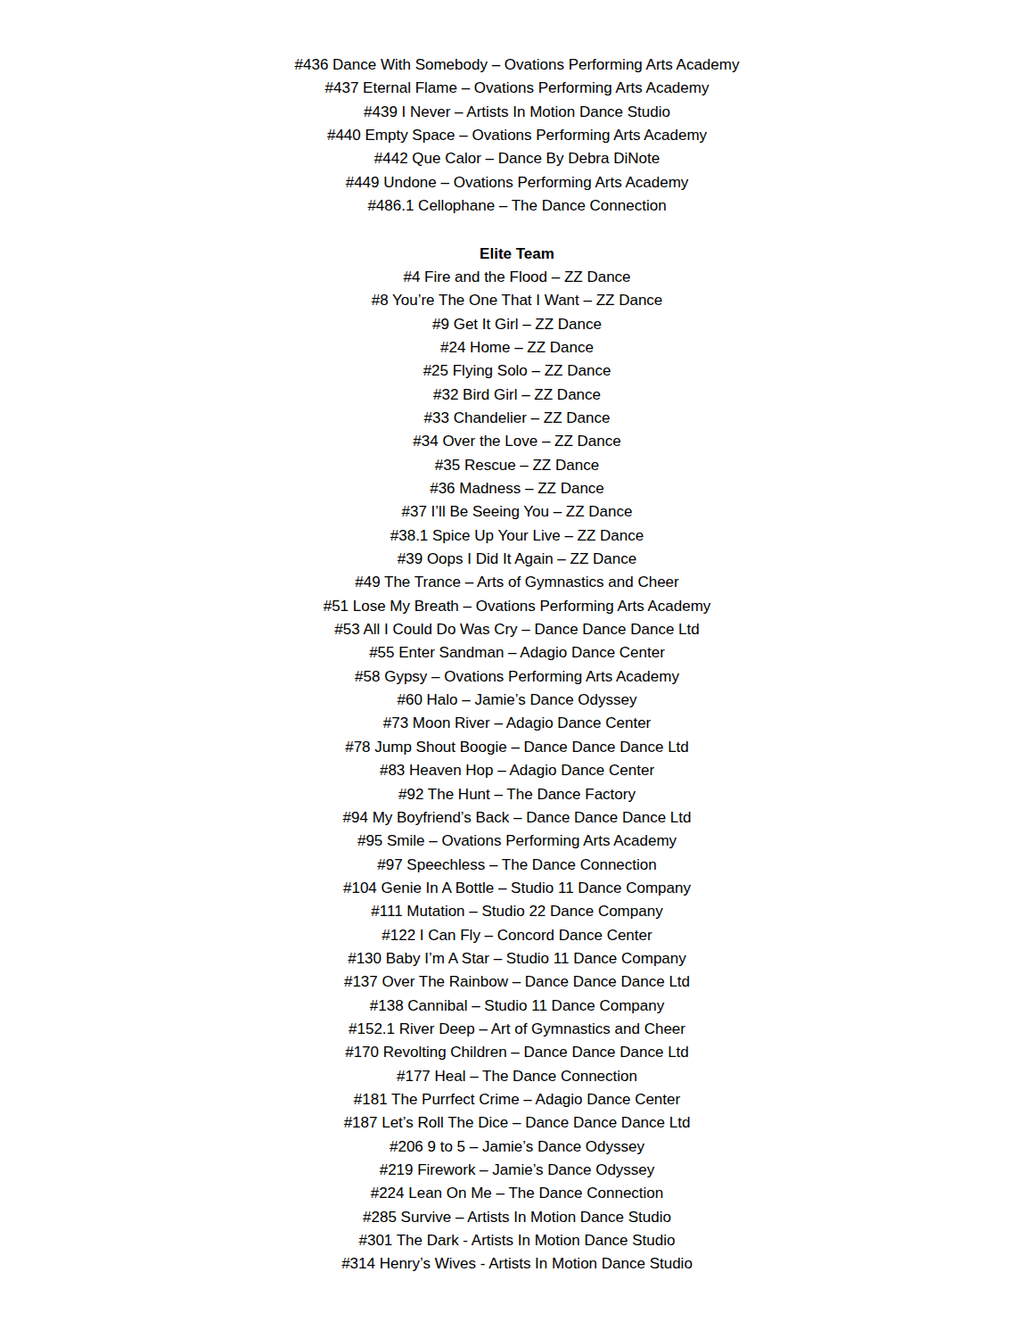#436 Dance With Somebody – Ovations Performing Arts Academy
#437 Eternal Flame – Ovations Performing Arts Academy
#439 I Never – Artists In Motion Dance Studio
#440 Empty Space – Ovations Performing Arts Academy
#442 Que Calor – Dance By Debra DiNote
#449 Undone – Ovations Performing Arts Academy
#486.1 Cellophane – The Dance Connection
Elite Team
#4 Fire and the Flood – ZZ Dance
#8 You’re The One That I Want – ZZ Dance
#9 Get It Girl – ZZ Dance
#24 Home – ZZ Dance
#25 Flying Solo – ZZ Dance
#32 Bird Girl – ZZ Dance
#33 Chandelier – ZZ Dance
#34 Over the Love – ZZ Dance
#35 Rescue – ZZ Dance
#36 Madness – ZZ Dance
#37 I’ll Be Seeing You – ZZ Dance
#38.1 Spice Up Your Live – ZZ Dance
#39 Oops I Did It Again – ZZ Dance
#49 The Trance – Arts of Gymnastics and Cheer
#51 Lose My Breath – Ovations Performing Arts Academy
#53 All I Could Do Was Cry – Dance Dance Dance Ltd
#55 Enter Sandman – Adagio Dance Center
#58 Gypsy – Ovations Performing Arts Academy
#60 Halo – Jamie’s Dance Odyssey
#73 Moon River – Adagio Dance Center
#78 Jump Shout Boogie – Dance Dance Dance Ltd
#83 Heaven Hop – Adagio Dance Center
#92 The Hunt – The Dance Factory
#94 My Boyfriend’s Back – Dance Dance Dance Ltd
#95 Smile – Ovations Performing Arts Academy
#97 Speechless – The Dance Connection
#104 Genie In A Bottle – Studio 11 Dance Company
#111 Mutation – Studio 22 Dance Company
#122 I Can Fly – Concord Dance Center
#130 Baby I’m A Star – Studio 11 Dance Company
#137 Over The Rainbow – Dance Dance Dance Ltd
#138 Cannibal – Studio 11 Dance Company
#152.1 River Deep – Art of Gymnastics and Cheer
#170 Revolting Children – Dance Dance Dance Ltd
#177 Heal – The Dance Connection
#181 The Purrfect Crime – Adagio Dance Center
#187 Let’s Roll The Dice – Dance Dance Dance Ltd
#206 9 to 5 – Jamie’s Dance Odyssey
#219 Firework – Jamie’s Dance Odyssey
#224 Lean On Me – The Dance Connection
#285 Survive – Artists In Motion Dance Studio
#301 The Dark - Artists In Motion Dance Studio
#314 Henry’s Wives - Artists In Motion Dance Studio